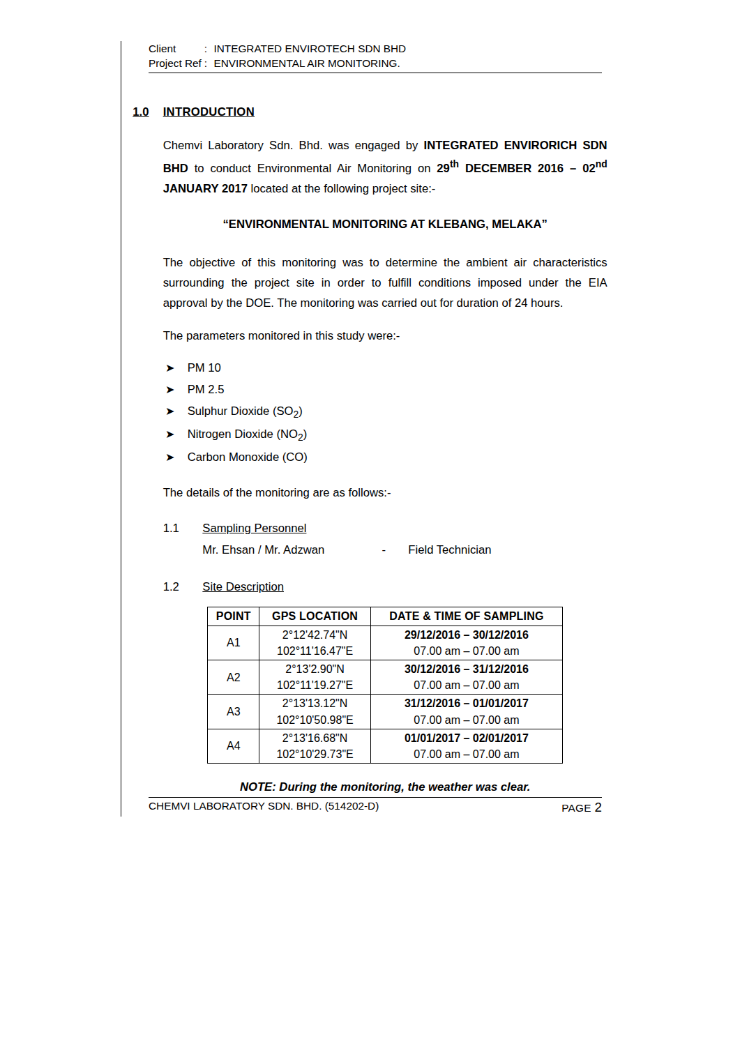Client: INTEGRATED ENVIROTECH SDN BHD
Project Ref: ENVIRONMENTAL AIR MONITORING.
1.0 INTRODUCTION
Chemvi Laboratory Sdn. Bhd. was engaged by INTEGRATED ENVIRORICH SDN BHD to conduct Environmental Air Monitoring on 29th DECEMBER 2016 – 02nd JANUARY 2017 located at the following project site:-
“ENVIRONMENTAL MONITORING AT KLEBANG, MELAKA”
The objective of this monitoring was to determine the ambient air characteristics surrounding the project site in order to fulfill conditions imposed under the EIA approval by the DOE. The monitoring was carried out for duration of 24 hours.
The parameters monitored in this study were:-
PM 10
PM 2.5
Sulphur Dioxide (SO2)
Nitrogen Dioxide (NO2)
Carbon Monoxide (CO)
The details of the monitoring are as follows:-
1.1 Sampling Personnel
Mr. Ehsan / Mr. Adzwan - Field Technician
1.2 Site Description
| POINT | GPS LOCATION | DATE & TIME OF SAMPLING |
| --- | --- | --- |
| A1 | 2°12'42.74"N 102°11'16.47"E | 29/12/2016 – 30/12/2016 07.00 am – 07.00 am |
| A2 | 2°13'2.90"N 102°11'19.27"E | 30/12/2016 – 31/12/2016 07.00 am – 07.00 am |
| A3 | 2°13'13.12"N 102°10'50.98"E | 31/12/2016 – 01/01/2017 07.00 am – 07.00 am |
| A4 | 2°13'16.68"N 102°10'29.73"E | 01/01/2017 – 02/01/2017 07.00 am – 07.00 am |
NOTE: During the monitoring, the weather was clear.
CHEMVI LABORATORY SDN. BHD. (514202-D)
PAGE 2